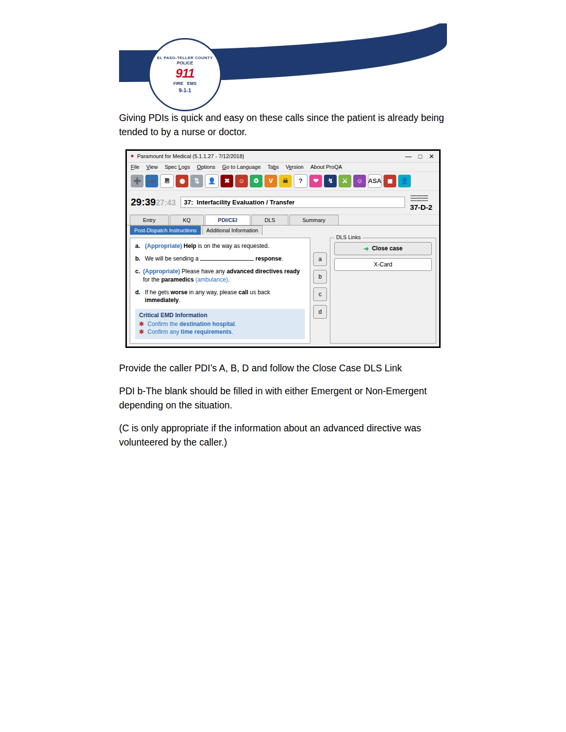EL PASO-TELLER COUNTY POLICE 911 FIRE EMS 9-1-1
Giving PDIs is quick and easy on these calls since the patient is already being tended to by a nurse or doctor.
✦ Paramount for Medical (5.1.1.27 - 7/12/2018)
—□✕
File View Spec Logs Options Go to Language Tabs Version About ProQA
➕ ➖ 🖹 ◉ ⇅ 👤 ✖ ☺ ♻ V ☠ ? ❤ ↯ ⚔ ☺ ASA ◼ 👤
29:3927:43
37: Interfacility Evaluation / Transfer
☰☰☰
37-D-2
Entry
KQ
PDI/CEI
DLS
Summary
Post-Dispatch Instructions
Additional Information
a. (Appropriate) Help is on the way as requested.
b. We will be sending a response.
c. (Appropriate) Please have any advanced directives ready for the paramedics (ambulance).
d. If he gets worse in any way, please call us back immediately.
Critical EMD Information
✱ Confirm the destination hospital.
✱ Confirm any time requirements.
a
b
c
d
DLS Links
➜ Close case
X-Card
Provide the caller PDI’s A, B, D and follow the Close Case DLS Link
PDI b-The blank should be filled in with either Emergent or Non-Emergent depending on the situation.
(C is only appropriate if the information about an advanced directive was volunteered by the caller.)